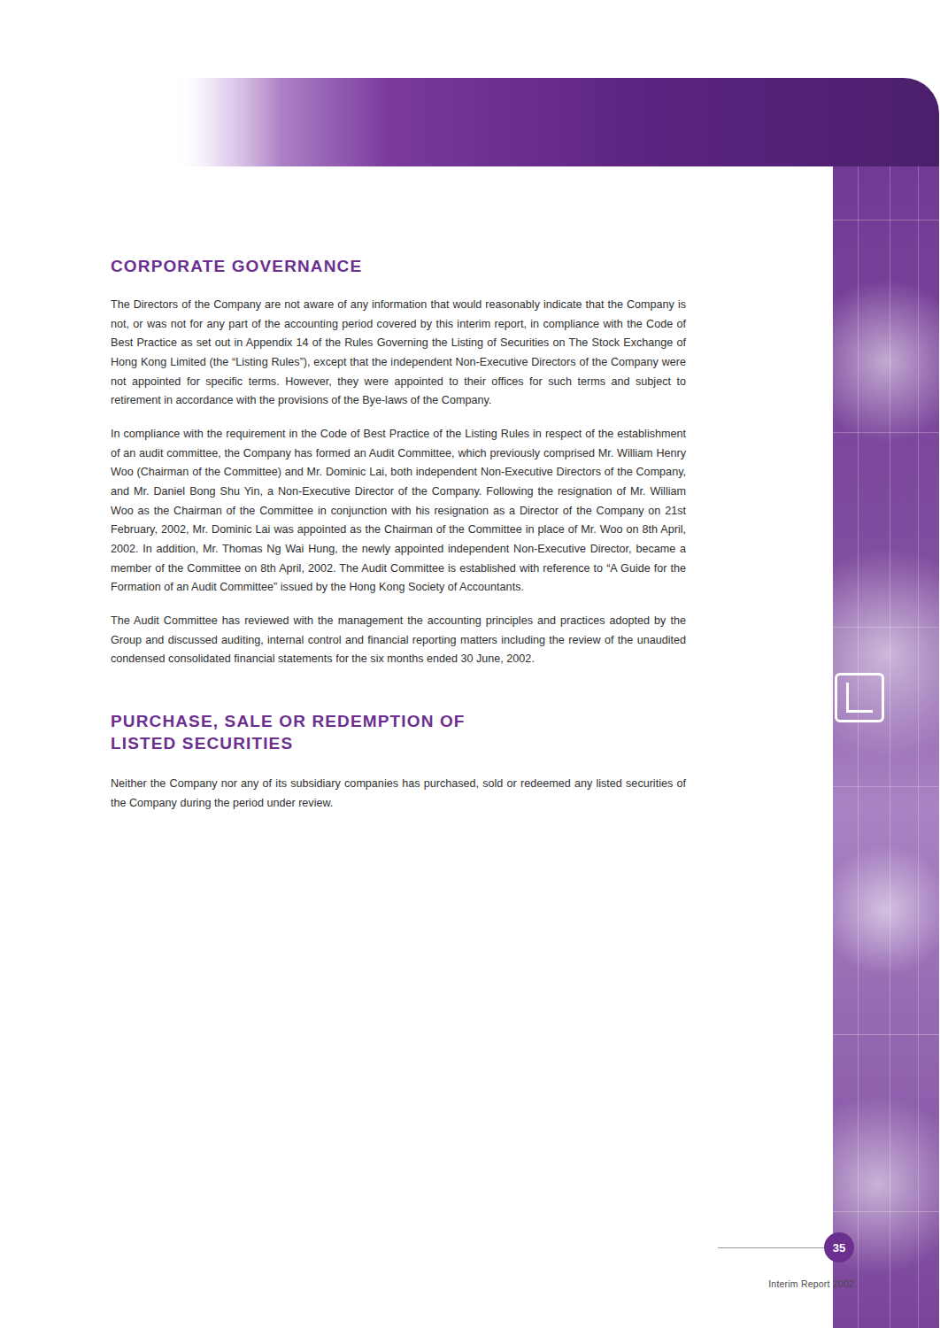Corporate Governance
The Directors of the Company are not aware of any information that would reasonably indicate that the Company is not, or was not for any part of the accounting period covered by this interim report, in compliance with the Code of Best Practice as set out in Appendix 14 of the Rules Governing the Listing of Securities on The Stock Exchange of Hong Kong Limited (the “Listing Rules”), except that the independent Non-Executive Directors of the Company were not appointed for specific terms. However, they were appointed to their offices for such terms and subject to retirement in accordance with the provisions of the Bye-laws of the Company.
In compliance with the requirement in the Code of Best Practice of the Listing Rules in respect of the establishment of an audit committee, the Company has formed an Audit Committee, which previously comprised Mr. William Henry Woo (Chairman of the Committee) and Mr. Dominic Lai, both independent Non-Executive Directors of the Company, and Mr. Daniel Bong Shu Yin, a Non-Executive Director of the Company. Following the resignation of Mr. William Woo as the Chairman of the Committee in conjunction with his resignation as a Director of the Company on 21st February, 2002, Mr. Dominic Lai was appointed as the Chairman of the Committee in place of Mr. Woo on 8th April, 2002. In addition, Mr. Thomas Ng Wai Hung, the newly appointed independent Non-Executive Director, became a member of the Committee on 8th April, 2002. The Audit Committee is established with reference to “A Guide for the Formation of an Audit Committee” issued by the Hong Kong Society of Accountants.
The Audit Committee has reviewed with the management the accounting principles and practices adopted by the Group and discussed auditing, internal control and financial reporting matters including the review of the unaudited condensed consolidated financial statements for the six months ended 30 June, 2002.
Purchase, Sale or Redemption of
Listed Securities
Neither the Company nor any of its subsidiary companies has purchased, sold or redeemed any listed securities of the Company during the period under review.
35
Interim Report 2002